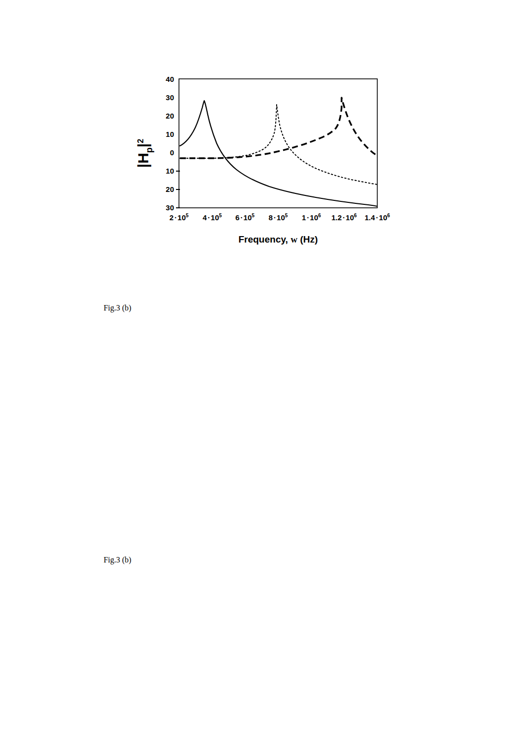40 30 20 10 0 10 20 30 |Hp|2 2·105 4·105 6·105 8·105 1·106 1.2·106 1.4·106 Frequency, w (Hz)
Fig.3 (b)
Fig.3 (b)